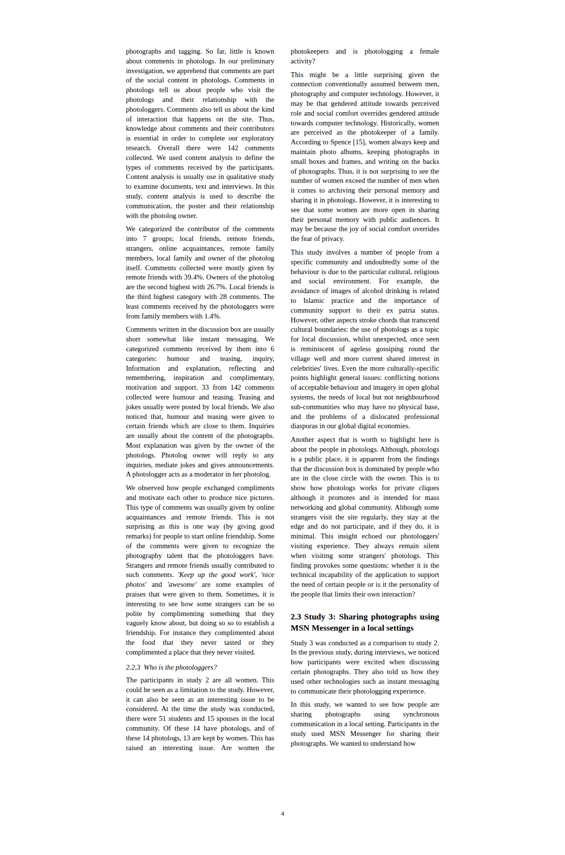photographs and tagging. So far, little is known about comments in photologs. In our preliminary investigation, we apprehend that comments are part of the social content in photologs. Comments in photologs tell us about people who visit the photologs and their relationship with the photologgers. Comments also tell us about the kind of interaction that happens on the site. Thus, knowledge about comments and their contributors is essential in order to complete our exploratory research. Overall there were 142 comments collected. We used content analysis to define the types of comments received by the participants. Content analysis is usually use in qualitative study to examine documents, text and interviews. In this study, content analysis is used to describe the communication, the poster and their relationship with the photolog owner.
We categorized the contributor of the comments into 7 groups; local friends, remote friends, strangers, online acquaintances, remote family members, local family and owner of the photolog itself. Comments collected were mostly given by remote friends with 39.4%. Owners of the photolog are the second highest with 26.7%. Local friends is the third highest category with 28 comments. The least comments received by the photologgers were from family members with 1.4%.
Comments written in the discussion box are usually short somewhat like instant messaging. We categorized comments received by them into 6 categories: humour and teasing, inquiry, Information and explanation, reflecting and remembering, inspiration and complimentary, motivation and support. 33 from 142 comments collected were humour and teasing. Teasing and jokes usually were posted by local friends. We also noticed that, humour and teasing were given to certain friends which are close to them. Inquiries are usually about the content of the photographs. Most explanation was given by the owner of the photologs. Photolog owner will reply to any inquiries, mediate jokes and gives announcements. A photologger acts as a moderator in her photolog.
We observed how people exchanged compliments and motivate each other to produce nice pictures. This type of comments was usually given by online acquaintances and remote friends. This is not surprising as this is one way (by giving good remarks) for people to start online friendship. Some of the comments were given to recognize the photography talent that the photologgers have. Strangers and remote friends usually contributed to such comments. 'Keep up the good work', 'nice photos' and 'awesome' are some examples of praises that were given to them. Sometimes, it is interesting to see how some strangers can be so polite by complimenting something that they vaguely know about, but doing so so to establish a friendship. For instance they complimented about the food that they never tasted or they complimented a place that they never visited.
2.2.3 Who is the photologgers?
The participants in study 2 are all women. This could be seen as a limitation to the study. However, it can also be seen as an interesting issue to be considered. At the time the study was conducted, there were 51 students and 15 spouses in the local community. Of these 14 have photologs, and of these 14 photologs, 13 are kept by women. This has raised an interesting issue. Are women the photokeepers and is photologging a female activity?
This might be a little surprising given the connection conventionally assumed between men, photography and computer technology. However, it may be that gendered attitude towards perceived role and social comfort overrides gendered attitude towards computer technology. Historically, women are perceived as the photokeeper of a family. According to Spence [15], women always keep and maintain photo albums, keeping photographs in small boxes and frames, and writing on the backs of photographs. Thus, it is not surprising to see the number of women exceed the number of men when it comes to archiving their personal memory and sharing it in photologs. However, it is interesting to see that some women are more open in sharing their personal memory with public audiences. It may be because the joy of social comfort overrides the fear of privacy.
This study involves a number of people from a specific community and undoubtedly some of the behaviour is due to the particular cultural, religious and social environment. For example, the avoidance of images of alcohol drinking is related to Islamic practice and the importance of community support to their ex patria status. However, other aspects stroke chords that transcend cultural boundaries: the use of photologs as a topic for local discussion, whilst unexpected, once seen is reminiscent of ageless gossiping round the village well and more current shared interest in celebrities' lives. Even the more culturally-specific points highlight general issues: conflicting notions of acceptable behaviour and imagery in open global systems, the needs of local but not neighbourhood sub-communities who may have no physical base, and the problems of a dislocated professional diasporas in our global digital economies.
Another aspect that is worth to highlight here is about the people in photologs. Although, photologs is a public place, it is apparent from the findings that the discussion box is dominated by people who are in the close circle with the owner. This is to show how photologs works for private cliques although it promotes and is intended for mass networking and global community. Although some strangers visit the site regularly, they stay at the edge and do not participate, and if they do, it is minimal. This insight echoed our photologgers' visiting experience. They always remain silent when visiting some strangers' photologs. This finding provokes some questions: whether it is the technical incapability of the application to support the need of certain people or is it the personality of the people that limits their own interaction?
2.3 Study 3: Sharing photographs using MSN Messenger in a local settings
Study 3 was conducted as a comparison to study 2. In the previous study, during interviews, we noticed how participants were excited when discussing certain photographs. They also told us how they used other technologies such as instant messaging to communicate their photologging experience.
In this study, we wanted to see how people are sharing photographs using synchronous communication in a local setting. Participants in the study used MSN Messenger for sharing their photographs. We wanted to understand how
4